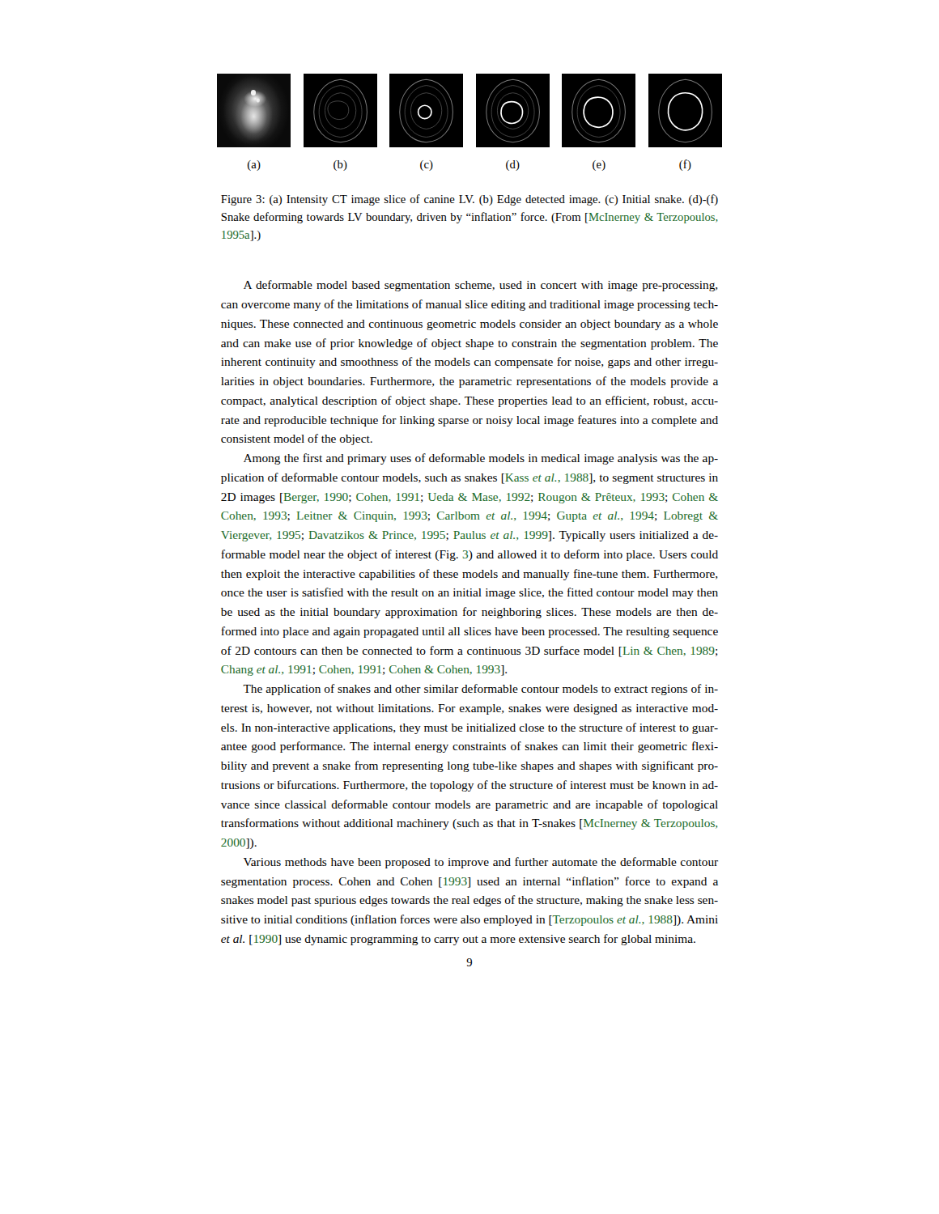(a)
(b)
(c)
(d)
(e)
(f)
Figure 3: (a) Intensity CT image slice of canine LV. (b) Edge detected image. (c) Initial snake. (d)-(f) Snake deforming towards LV boundary, driven by “inflation” force. (From [McInerney & Terzopoulos, 1995a].)
A deformable model based segmentation scheme, used in concert with image pre-processing, can overcome many of the limitations of manual slice editing and traditional image processing techniques. These connected and continuous geometric models consider an object boundary as a whole and can make use of prior knowledge of object shape to constrain the segmentation problem. The inherent continuity and smoothness of the models can compensate for noise, gaps and other irregularities in object boundaries. Furthermore, the parametric representations of the models provide a compact, analytical description of object shape. These properties lead to an efficient, robust, accurate and reproducible technique for linking sparse or noisy local image features into a complete and consistent model of the object.
Among the first and primary uses of deformable models in medical image analysis was the application of deformable contour models, such as snakes [Kass et al., 1988], to segment structures in 2D images [Berger, 1990; Cohen, 1991; Ueda & Mase, 1992; Rougon & Prêteux, 1993; Cohen & Cohen, 1993; Leitner & Cinquin, 1993; Carlbom et al., 1994; Gupta et al., 1994; Lobregt & Viergever, 1995; Davatzikos & Prince, 1995; Paulus et al., 1999]. Typically users initialized a deformable model near the object of interest (Fig. 3) and allowed it to deform into place. Users could then exploit the interactive capabilities of these models and manually fine-tune them. Furthermore, once the user is satisfied with the result on an initial image slice, the fitted contour model may then be used as the initial boundary approximation for neighboring slices. These models are then deformed into place and again propagated until all slices have been processed. The resulting sequence of 2D contours can then be connected to form a continuous 3D surface model [Lin & Chen, 1989; Chang et al., 1991; Cohen, 1991; Cohen & Cohen, 1993].
The application of snakes and other similar deformable contour models to extract regions of interest is, however, not without limitations. For example, snakes were designed as interactive models. In non-interactive applications, they must be initialized close to the structure of interest to guarantee good performance. The internal energy constraints of snakes can limit their geometric flexibility and prevent a snake from representing long tube-like shapes and shapes with significant protrusions or bifurcations. Furthermore, the topology of the structure of interest must be known in advance since classical deformable contour models are parametric and are incapable of topological transformations without additional machinery (such as that in T-snakes [McInerney & Terzopoulos, 2000]).
Various methods have been proposed to improve and further automate the deformable contour segmentation process. Cohen and Cohen [1993] used an internal “inflation” force to expand a snakes model past spurious edges towards the real edges of the structure, making the snake less sensitive to initial conditions (inflation forces were also employed in [Terzopoulos et al., 1988]). Amini et al. [1990] use dynamic programming to carry out a more extensive search for global minima.
9